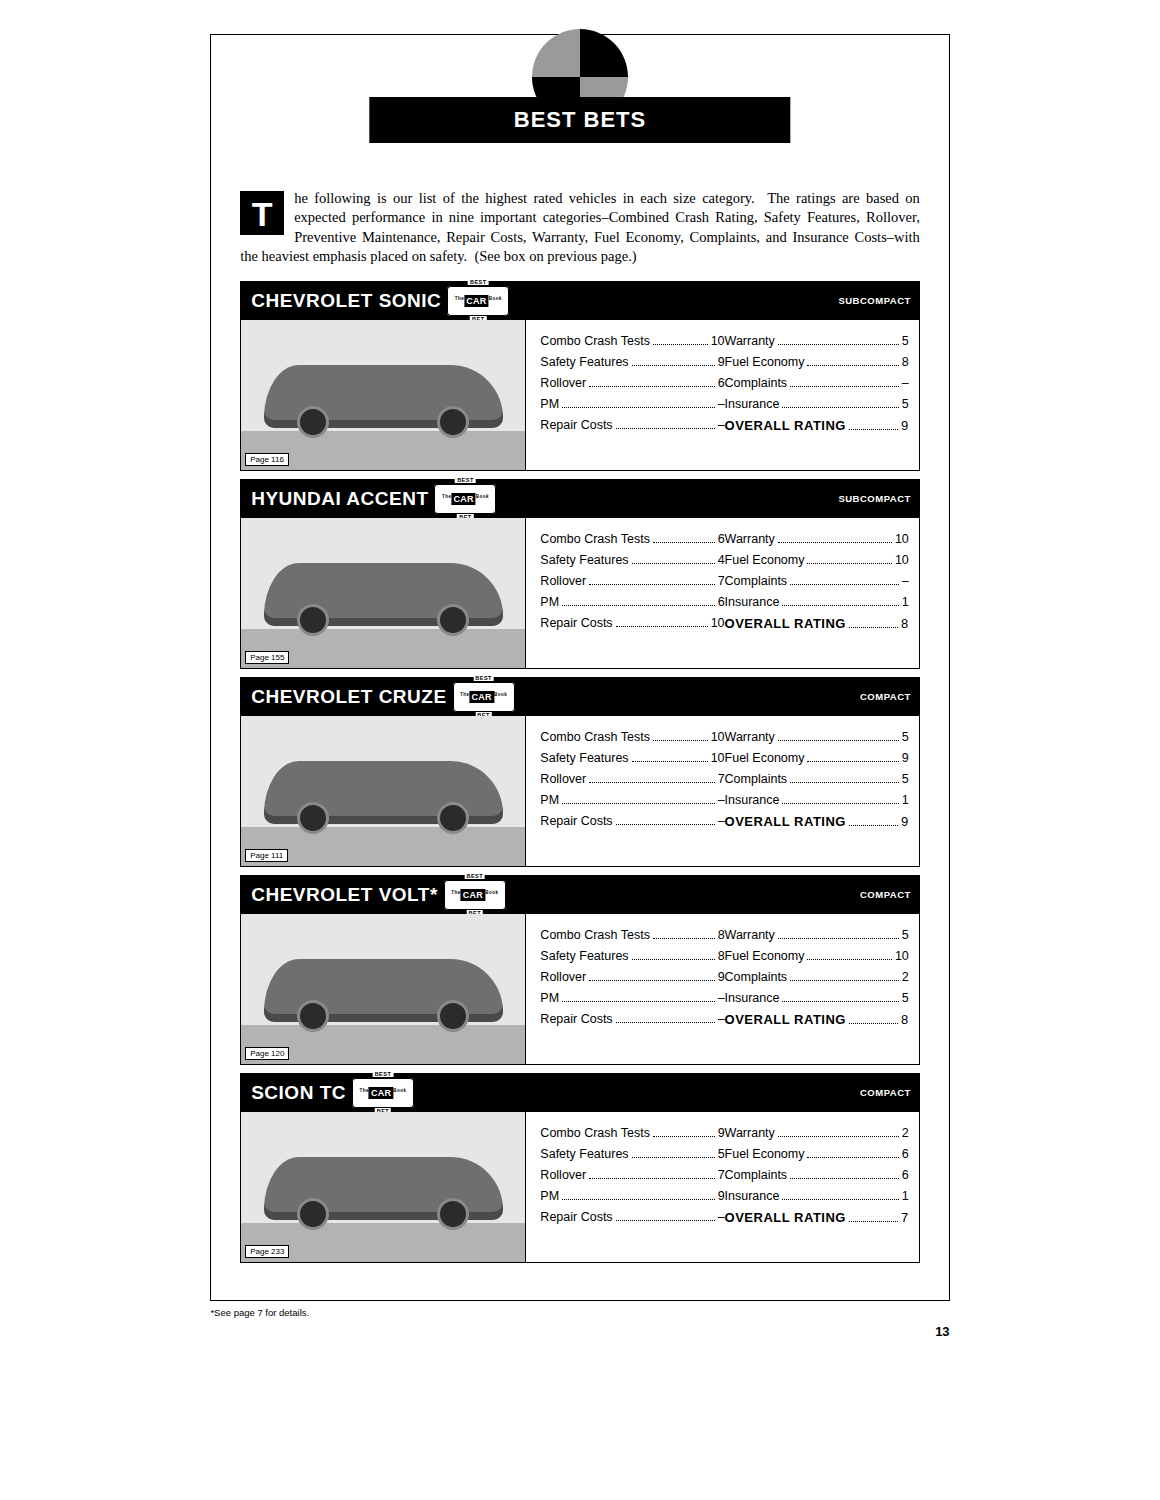BEST BETS
T he following is our list of the highest rated vehicles in each size category. The ratings are based on expected performance in nine important categories–Combined Crash Rating, Safety Features, Rollover, Preventive Maintenance, Repair Costs, Warranty, Fuel Economy, Complaints, and Insurance Costs–with the heaviest emphasis placed on safety. (See box on previous page.)
CHEVROLET SONIC BEST The CAR Book BET SUBCOMPACT
Page 116
Combo Crash Tests 10
Safety Features 9
Rollover 6
PM –
Repair Costs –
Warranty 5
Fuel Economy 8
Complaints –
Insurance 5
OVERALL RATING 9
HYUNDAI ACCENT BEST The CAR Book BET SUBCOMPACT
Page 155
Combo Crash Tests 6
Safety Features 4
Rollover 7
PM 6
Repair Costs 10
Warranty 10
Fuel Economy 10
Complaints –
Insurance 1
OVERALL RATING 8
CHEVROLET CRUZE BEST The CAR Book BET COMPACT
Page 111
Combo Crash Tests 10
Safety Features 10
Rollover 7
PM –
Repair Costs –
Warranty 5
Fuel Economy 9
Complaints 5
Insurance 1
OVERALL RATING 9
CHEVROLET VOLT* BEST The CAR Book BET COMPACT
Page 120
Combo Crash Tests 8
Safety Features 8
Rollover 9
PM –
Repair Costs –
Warranty 5
Fuel Economy 10
Complaints 2
Insurance 5
OVERALL RATING 8
SCION TC BEST The CAR Book BET COMPACT
Page 233
Combo Crash Tests 9
Safety Features 5
Rollover 7
PM 9
Repair Costs –
Warranty 2
Fuel Economy 6
Complaints 6
Insurance 1
OVERALL RATING 7
*See page 7 for details.
13